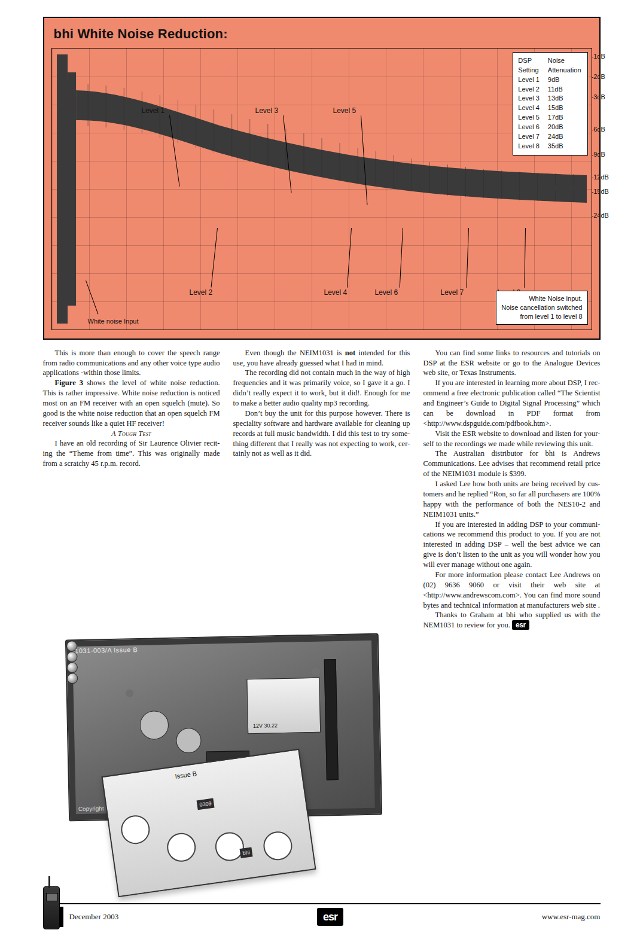bhi White Noise Reduction:
| DSP | Noise |
| Setting | Attenuation |
| Level 1 | 9dB |
| Level 2 | 11dB |
| Level 3 | 13dB |
| Level 4 | 15dB |
| Level 5 | 17dB |
| Level 6 | 20dB |
| Level 7 | 24dB |
| Level 8 | 35dB |
-1dB -2dB -3dB -6dB -9dB -12dB -15dB -24dB
Level 1
Level 3
Level 5
Level 2
Level 4
Level 6
Level 7
Level 8
White Noise input.
Noise cancellation switched
from level 1 to level 8
White noise Input
This is more than enough to cover the speech range from radio communications and any other voice type audio applications -within those limits.
Figure 3 shows the level of white noise reduction. This is rather impressive. White noise reduction is noticed most on an FM receiver with an open squelch (mute). So good is the white noise reduction that an open squelch FM receiver sounds like a quiet HF receiver!
A Tough Test
I have an old recording of Sir Laurence Olivier reciting the “Theme from time”. This was originally made from a scratchy 45 r.p.m. record.
Even though the NEIM1031 is not intended for this use, you have already guessed what I had in mind.
The recording did not contain much in the way of high frequencies and it was primarily voice, so I gave it a go. I didn’t really expect it to work, but it did!. Enough for me to make a better audio quality mp3 recording.
Don’t buy the unit for this purpose however. There is speciality software and hardware available for cleaning up records at full music bandwidth. I did this test to try something different that I really was not expecting to work, certainly not as well as it did.
You can find some links to resources and tutorials on DSP at the ESR website or go to the Analogue Devices web site, or Texas Instruments.
If you are interested in learning more about DSP, I recommend a free electronic publication called “The Scientist and Engineer’s Guide to Digital Signal Processing” which can be download in PDF format from <http://www.dspguide.com/pdfbook.htm>.
Visit the ESR website to download and listen for yourself to the recordings we made while reviewing this unit.
The Australian distributor for bhi is Andrews Communications. Lee advises that recommend retail price of the NEIM1031 module is $399.
I asked Lee how both units are being received by customers and he replied “Ron, so far all purchasers are 100% happy with the performance of both the NES10-2 and NEIM1031 units.”
If you are interested in adding DSP to your communications we recommend this product to you. If you are not interested in adding DSP – well the best advice we can give is don’t listen to the unit as you will wonder how you will ever manage without one again.
For more information please contact Lee Andrews on (02) 9636 9060 or visit their web site at <http://www.andrewscom.com>. You can find more sound bytes and technical information at manufacturers web site .
Thanks to Graham at bhi who supplied us with the NEM1031 to review for you. esr
0309
bhi
8
December 2003
esr
www.esr-mag.com